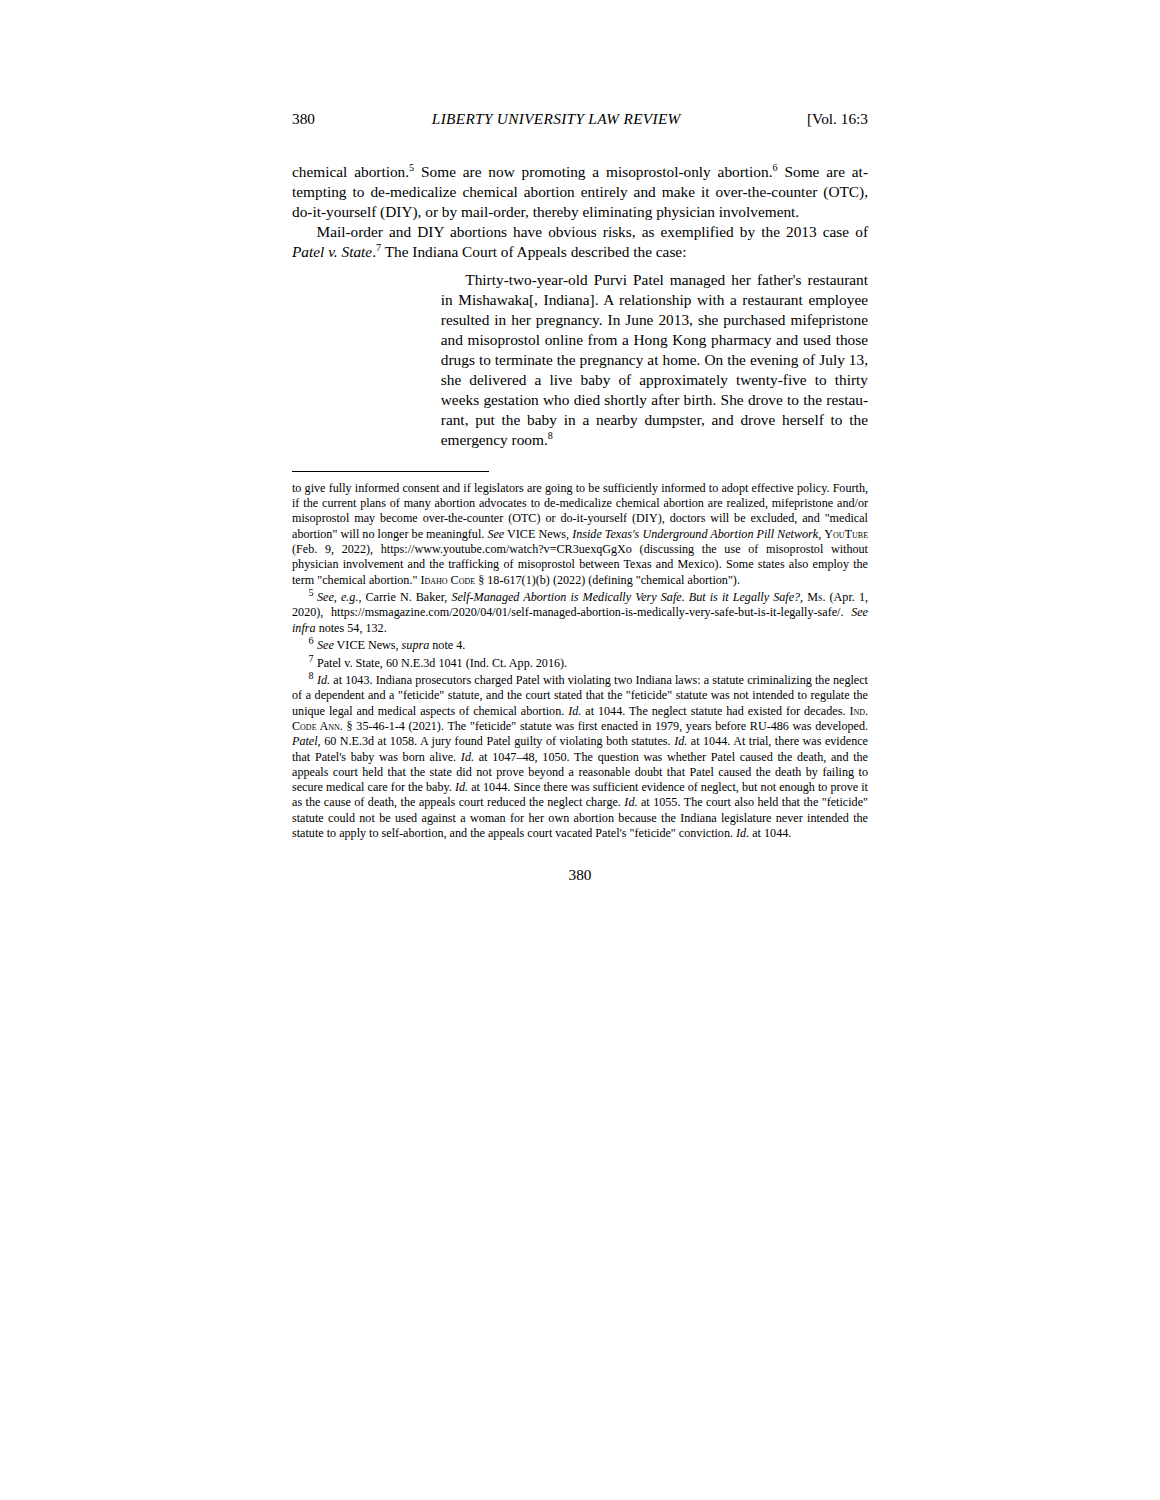380 LIBERTY UNIVERSITY LAW REVIEW [Vol. 16:3
chemical abortion.5 Some are now promoting a misoprostol-only abortion.6 Some are attempting to de-medicalize chemical abortion entirely and make it over-the-counter (OTC), do-it-yourself (DIY), or by mail-order, thereby eliminating physician involvement.
Mail-order and DIY abortions have obvious risks, as exemplified by the 2013 case of Patel v. State.7 The Indiana Court of Appeals described the case:
Thirty-two-year-old Purvi Patel managed her father's restaurant in Mishawaka[, Indiana]. A relationship with a restaurant employee resulted in her pregnancy. In June 2013, she purchased mifepristone and misoprostol online from a Hong Kong pharmacy and used those drugs to terminate the pregnancy at home. On the evening of July 13, she delivered a live baby of approximately twenty-five to thirty weeks gestation who died shortly after birth. She drove to the restaurant, put the baby in a nearby dumpster, and drove herself to the emergency room.8
to give fully informed consent and if legislators are going to be sufficiently informed to adopt effective policy. Fourth, if the current plans of many abortion advocates to de-medicalize chemical abortion are realized, mifepristone and/or misoprostol may become over-the-counter (OTC) or do-it-yourself (DIY), doctors will be excluded, and "medical abortion" will no longer be meaningful. See VICE News, Inside Texas's Underground Abortion Pill Network, YouTube (Feb. 9, 2022), https://www.youtube.com/watch?v=CR3uexqGgXo (discussing the use of misoprostol without physician involvement and the trafficking of misoprostol between Texas and Mexico). Some states also employ the term "chemical abortion." Idaho Code § 18-617(1)(b) (2022) (defining "chemical abortion").
5See, e.g., Carrie N. Baker, Self-Managed Abortion is Medically Very Safe. But is it Legally Safe?, Ms. (Apr. 1, 2020), https://msmagazine.com/2020/04/01/self-managed-abortion-is-medically-very-safe-but-is-it-legally-safe/. See infra notes 54, 132.
6See VICE News, supra note 4.
7Patel v. State, 60 N.E.3d 1041 (Ind. Ct. App. 2016).
8Id. at 1043. Indiana prosecutors charged Patel with violating two Indiana laws: a statute criminalizing the neglect of a dependent and a "feticide" statute, and the court stated that the "feticide" statute was not intended to regulate the unique legal and medical aspects of chemical abortion. Id. at 1044. The neglect statute had existed for decades. Ind. Code Ann. § 35-46-1-4 (2021). The "feticide" statute was first enacted in 1979, years before RU-486 was developed. Patel, 60 N.E.3d at 1058. A jury found Patel guilty of violating both statutes. Id. at 1044. At trial, there was evidence that Patel's baby was born alive. Id. at 1047–48, 1050. The question was whether Patel caused the death, and the appeals court held that the state did not prove beyond a reasonable doubt that Patel caused the death by failing to secure medical care for the baby. Id. at 1044. Since there was sufficient evidence of neglect, but not enough to prove it as the cause of death, the appeals court reduced the neglect charge. Id. at 1055. The court also held that the "feticide" statute could not be used against a woman for her own abortion because the Indiana legislature never intended the statute to apply to self-abortion, and the appeals court vacated Patel's "feticide" conviction. Id. at 1044.
380